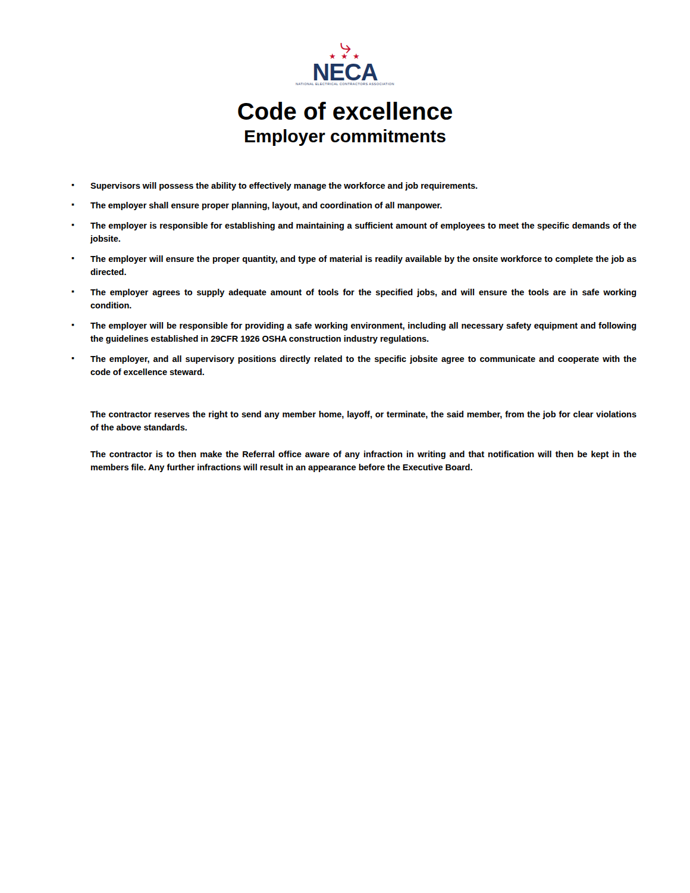⤷ ★ ★ ★ NECA NATIONAL ELECTRICAL CONTRACTORS ASSOCIATION
Code of excellence
Employer commitments
Supervisors will possess the ability to effectively manage the workforce and job requirements.
The employer shall ensure proper planning, layout, and coordination of all manpower.
The employer is responsible for establishing and maintaining a sufficient amount of employees to meet the specific demands of the jobsite.
The employer will ensure the proper quantity, and type of material is readily available by the onsite workforce to complete the job as directed.
The employer agrees to supply adequate amount of tools for the specified jobs, and will ensure the tools are in safe working condition.
The employer will be responsible for providing a safe working environment, including all necessary safety equipment and following the guidelines established in 29CFR 1926 OSHA construction industry regulations.
The employer, and all supervisory positions directly related to the specific jobsite agree to communicate and cooperate with the code of excellence steward.
The contractor reserves the right to send any member home, layoff, or terminate, the said member, from the job for clear violations of the above standards.
The contractor is to then make the Referral office aware of any infraction in writing and that notification will then be kept in the members file. Any further infractions will result in an appearance before the Executive Board.